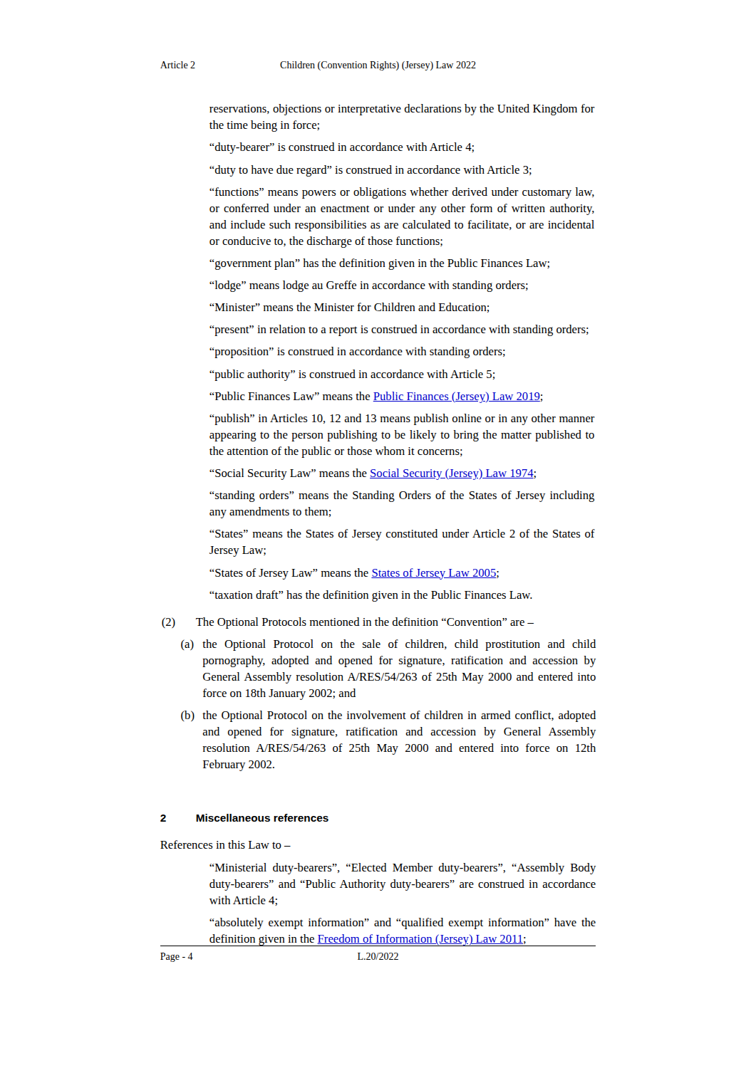Article 2
Children (Convention Rights) (Jersey) Law 2022
Article 2
reservations, objections or interpretative declarations by the United Kingdom for the time being in force;
“duty-bearer” is construed in accordance with Article 4;
“duty to have due regard” is construed in accordance with Article 3;
“functions” means powers or obligations whether derived under customary law, or conferred under an enactment or under any other form of written authority, and include such responsibilities as are calculated to facilitate, or are incidental or conducive to, the discharge of those functions;
“government plan” has the definition given in the Public Finances Law;
“lodge” means lodge au Greffe in accordance with standing orders;
“Minister” means the Minister for Children and Education;
“present” in relation to a report is construed in accordance with standing orders;
“proposition” is construed in accordance with standing orders;
“public authority” is construed in accordance with Article 5;
“Public Finances Law” means the Public Finances (Jersey) Law 2019;
“publish” in Articles 10, 12 and 13 means publish online or in any other manner appearing to the person publishing to be likely to bring the matter published to the attention of the public or those whom it concerns;
“Social Security Law” means the Social Security (Jersey) Law 1974;
“standing orders” means the Standing Orders of the States of Jersey including any amendments to them;
“States” means the States of Jersey constituted under Article 2 of the States of Jersey Law;
“States of Jersey Law” means the States of Jersey Law 2005;
“taxation draft” has the definition given in the Public Finances Law.
(2)
The Optional Protocols mentioned in the definition “Convention” are –
(a)
the Optional Protocol on the sale of children, child prostitution and child pornography, adopted and opened for signature, ratification and accession by General Assembly resolution A/RES/54/263 of 25th May 2000 and entered into force on 18th January 2002; and
(b)
the Optional Protocol on the involvement of children in armed conflict, adopted and opened for signature, ratification and accession by General Assembly resolution A/RES/54/263 of 25th May 2000 and entered into force on 12th February 2002.
2
Miscellaneous references
References in this Law to –
“Ministerial duty-bearers”, “Elected Member duty-bearers”, “Assembly Body duty-bearers” and “Public Authority duty-bearers” are construed in accordance with Article 4;
“absolutely exempt information” and “qualified exempt information” have the definition given in the Freedom of Information (Jersey) Law 2011;
Page - 4
L.20/2022
Page - 4